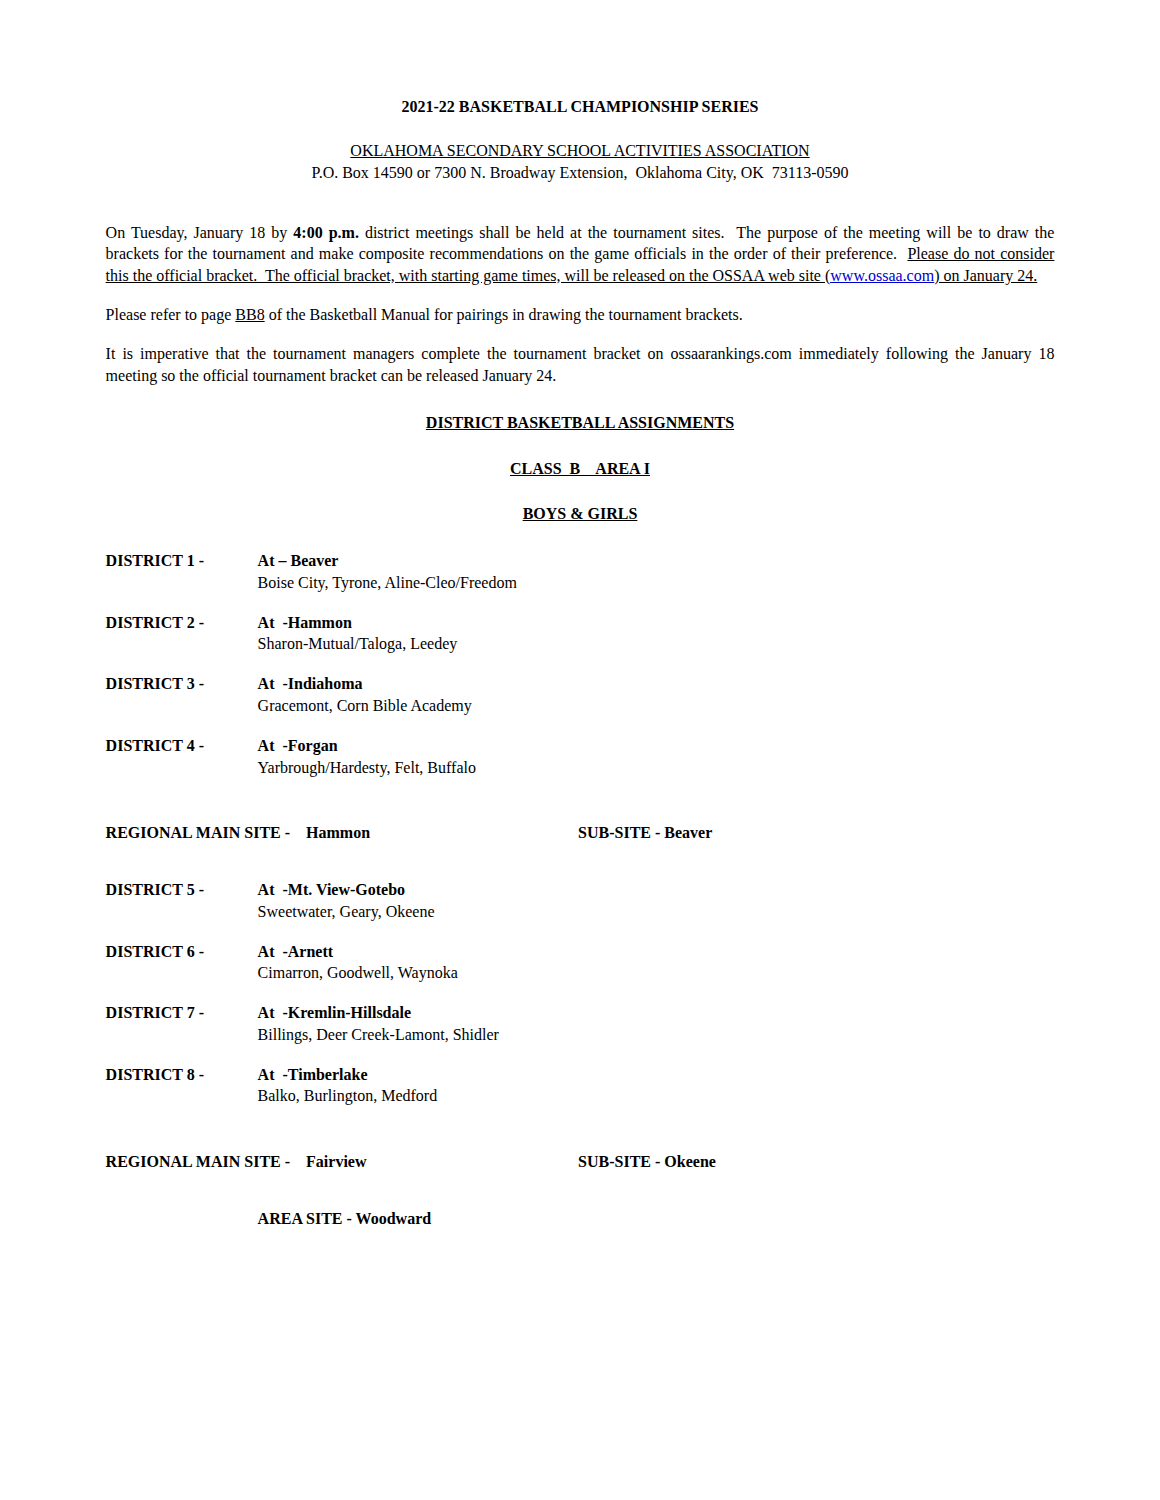2021-22 BASKETBALL CHAMPIONSHIP SERIES
OKLAHOMA SECONDARY SCHOOL ACTIVITIES ASSOCIATION
P.O. Box 14590 or 7300 N. Broadway Extension, Oklahoma City, OK 73113-0590
On Tuesday, January 18 by 4:00 p.m. district meetings shall be held at the tournament sites. The purpose of the meeting will be to draw the brackets for the tournament and make composite recommendations on the game officials in the order of their preference. Please do not consider this the official bracket. The official bracket, with starting game times, will be released on the OSSAA web site (www.ossaa.com) on January 24.
Please refer to page BB8 of the Basketball Manual for pairings in drawing the tournament brackets.
It is imperative that the tournament managers complete the tournament bracket on ossaarankings.com immediately following the January 18 meeting so the official tournament bracket can be released January 24.
DISTRICT BASKETBALL ASSIGNMENTS
CLASS B AREA I
BOYS & GIRLS
| DISTRICT 1 - | At – Beaver |
| | Boise City, Tyrone, Aline-Cleo/Freedom |
| DISTRICT 2 - | At -Hammon |
| | Sharon-Mutual/Taloga, Leedey |
| DISTRICT 3 - | At -Indiahoma |
| | Gracemont, Corn Bible Academy |
| DISTRICT 4 - | At -Forgan |
| | Yarbrough/Hardesty, Felt, Buffalo |
REGIONAL MAIN SITE - Hammon SUB-SITE - Beaver
| DISTRICT 5 - | At -Mt. View-Gotebo |
| | Sweetwater, Geary, Okeene |
| DISTRICT 6 - | At -Arnett |
| | Cimarron, Goodwell, Waynoka |
| DISTRICT 7 - | At -Kremlin-Hillsdale |
| | Billings, Deer Creek-Lamont, Shidler |
| DISTRICT 8 - | At -Timberlake |
| | Balko, Burlington, Medford |
REGIONAL MAIN SITE - Fairview SUB-SITE - Okeene
AREA SITE - Woodward